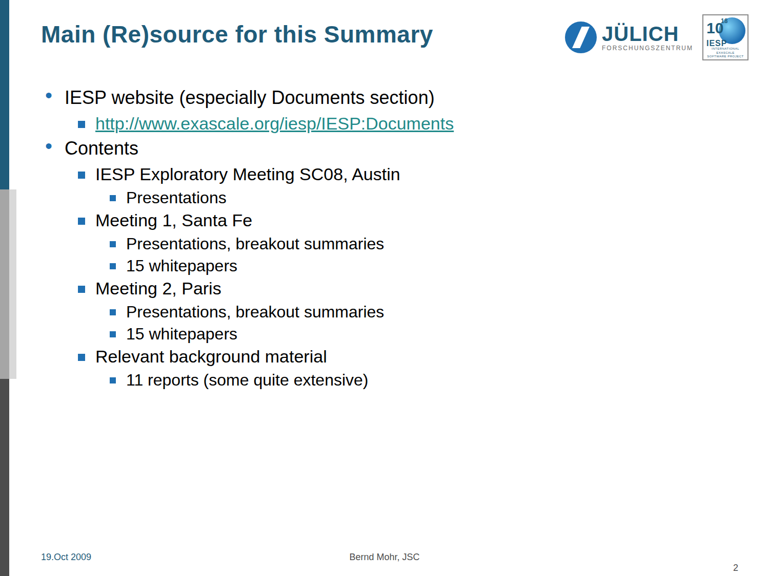Main (Re)source for this Summary
JÜLICH
FORSCHUNGSZENTRUM
10
18
IESP
INTERNATIONAL
EXASCALE
SOFTWARE PROJECT
IESP website (especially Documents section)
http://www.exascale.org/iesp/IESP:Documents
Contents
IESP Exploratory Meeting SC08, Austin
Presentations
Meeting 1, Santa Fe
Presentations, breakout summaries
15 whitepapers
Meeting 2, Paris
Presentations, breakout summaries
15 whitepapers
Relevant background material
11 reports (some quite extensive)
19.Oct 2009
Bernd Mohr, JSC
2